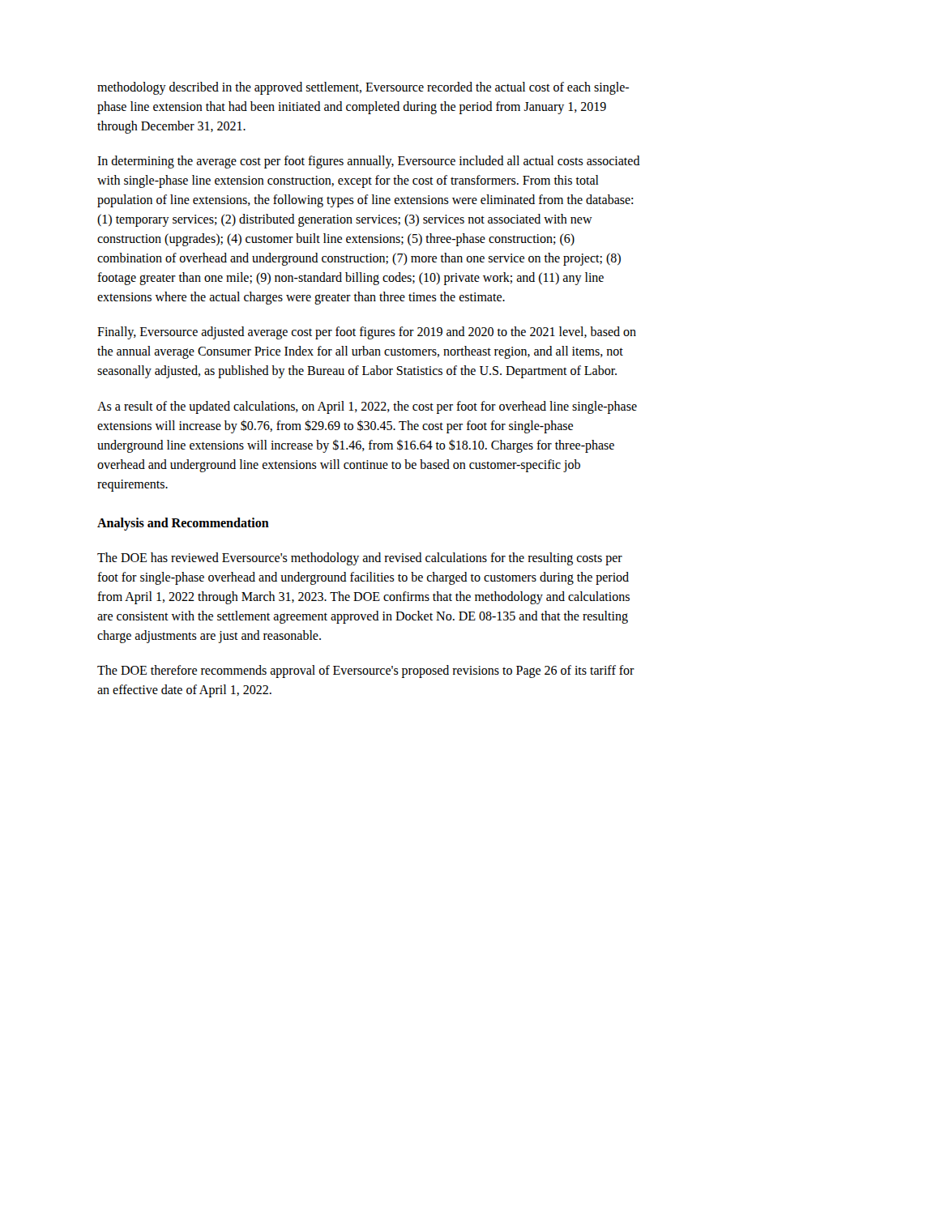methodology described in the approved settlement, Eversource recorded the actual cost of each single-phase line extension that had been initiated and completed during the period from January 1, 2019 through December 31, 2021.
In determining the average cost per foot figures annually, Eversource included all actual costs associated with single-phase line extension construction, except for the cost of transformers. From this total population of line extensions, the following types of line extensions were eliminated from the database: (1) temporary services; (2) distributed generation services; (3) services not associated with new construction (upgrades); (4) customer built line extensions; (5) three-phase construction; (6) combination of overhead and underground construction; (7) more than one service on the project; (8) footage greater than one mile; (9) non-standard billing codes; (10) private work; and (11) any line extensions where the actual charges were greater than three times the estimate.
Finally, Eversource adjusted average cost per foot figures for 2019 and 2020 to the 2021 level, based on the annual average Consumer Price Index for all urban customers, northeast region, and all items, not seasonally adjusted, as published by the Bureau of Labor Statistics of the U.S. Department of Labor.
As a result of the updated calculations, on April 1, 2022, the cost per foot for overhead line single-phase extensions will increase by $0.76, from $29.69 to $30.45. The cost per foot for single-phase underground line extensions will increase by $1.46, from $16.64 to $18.10. Charges for three-phase overhead and underground line extensions will continue to be based on customer-specific job requirements.
Analysis and Recommendation
The DOE has reviewed Eversource's methodology and revised calculations for the resulting costs per foot for single-phase overhead and underground facilities to be charged to customers during the period from April 1, 2022 through March 31, 2023. The DOE confirms that the methodology and calculations are consistent with the settlement agreement approved in Docket No. DE 08-135 and that the resulting charge adjustments are just and reasonable.
The DOE therefore recommends approval of Eversource's proposed revisions to Page 26 of its tariff for an effective date of April 1, 2022.